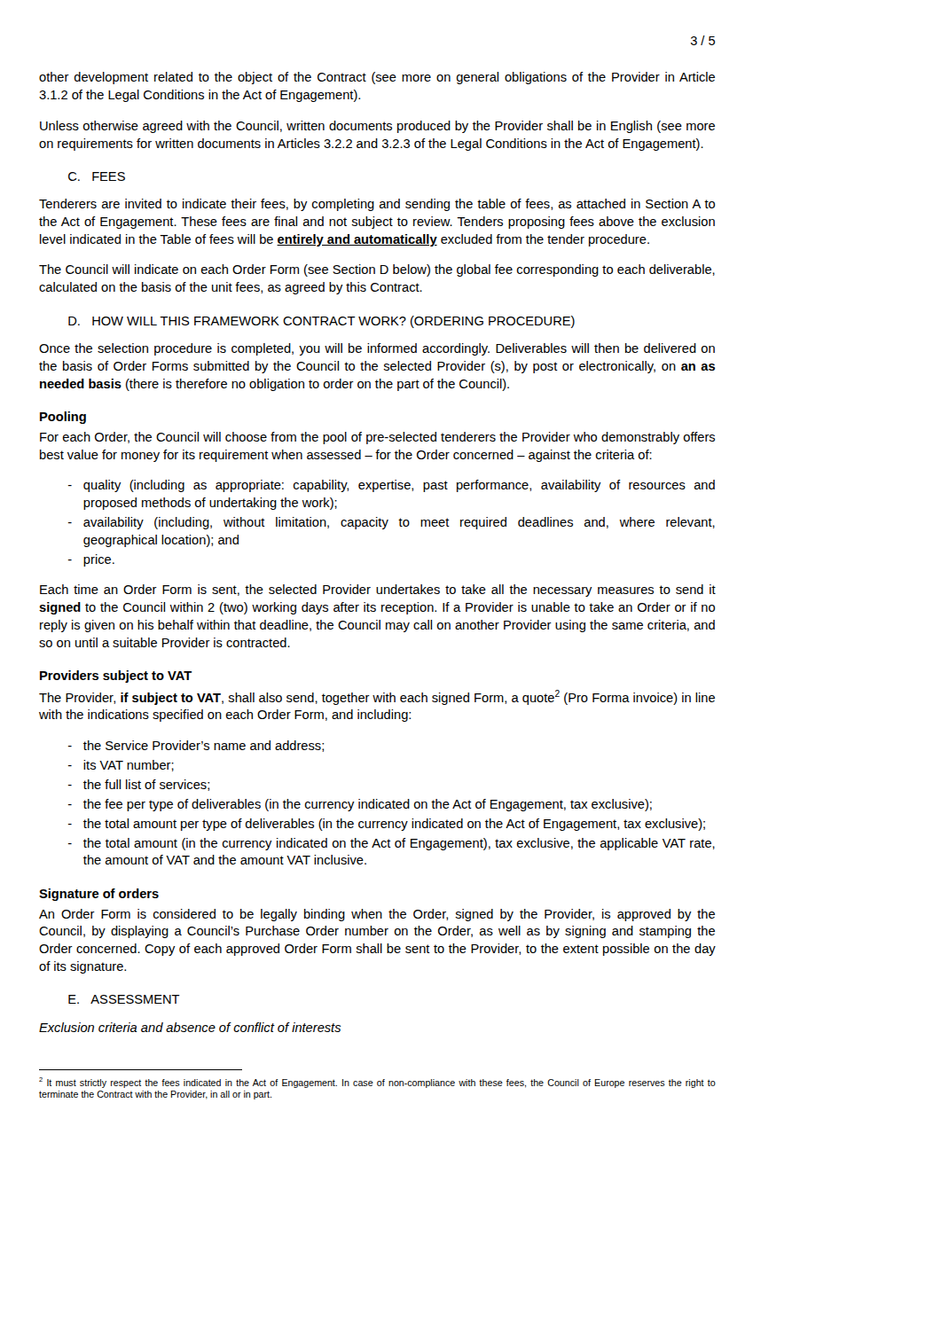3 / 5
other development related to the object of the Contract (see more on general obligations of the Provider in Article 3.1.2 of the Legal Conditions in the Act of Engagement).
Unless otherwise agreed with the Council, written documents produced by the Provider shall be in English (see more on requirements for written documents in Articles 3.2.2 and 3.2.3 of the Legal Conditions in the Act of Engagement).
C. FEES
Tenderers are invited to indicate their fees, by completing and sending the table of fees, as attached in Section A to the Act of Engagement. These fees are final and not subject to review. Tenders proposing fees above the exclusion level indicated in the Table of fees will be entirely and automatically excluded from the tender procedure.
The Council will indicate on each Order Form (see Section D below) the global fee corresponding to each deliverable, calculated on the basis of the unit fees, as agreed by this Contract.
D. HOW WILL THIS FRAMEWORK CONTRACT WORK? (ORDERING PROCEDURE)
Once the selection procedure is completed, you will be informed accordingly. Deliverables will then be delivered on the basis of Order Forms submitted by the Council to the selected Provider (s), by post or electronically, on an as needed basis (there is therefore no obligation to order on the part of the Council).
Pooling
For each Order, the Council will choose from the pool of pre-selected tenderers the Provider who demonstrably offers best value for money for its requirement when assessed – for the Order concerned – against the criteria of:
quality (including as appropriate: capability, expertise, past performance, availability of resources and proposed methods of undertaking the work);
availability (including, without limitation, capacity to meet required deadlines and, where relevant, geographical location); and
price.
Each time an Order Form is sent, the selected Provider undertakes to take all the necessary measures to send it signed to the Council within 2 (two) working days after its reception. If a Provider is unable to take an Order or if no reply is given on his behalf within that deadline, the Council may call on another Provider using the same criteria, and so on until a suitable Provider is contracted.
Providers subject to VAT
The Provider, if subject to VAT, shall also send, together with each signed Form, a quote2 (Pro Forma invoice) in line with the indications specified on each Order Form, and including:
the Service Provider’s name and address;
its VAT number;
the full list of services;
the fee per type of deliverables (in the currency indicated on the Act of Engagement, tax exclusive);
the total amount per type of deliverables (in the currency indicated on the Act of Engagement, tax exclusive);
the total amount (in the currency indicated on the Act of Engagement), tax exclusive, the applicable VAT rate, the amount of VAT and the amount VAT inclusive.
Signature of orders
An Order Form is considered to be legally binding when the Order, signed by the Provider, is approved by the Council, by displaying a Council’s Purchase Order number on the Order, as well as by signing and stamping the Order concerned. Copy of each approved Order Form shall be sent to the Provider, to the extent possible on the day of its signature.
E. ASSESSMENT
Exclusion criteria and absence of conflict of interests
2 It must strictly respect the fees indicated in the Act of Engagement. In case of non-compliance with these fees, the Council of Europe reserves the right to terminate the Contract with the Provider, in all or in part.